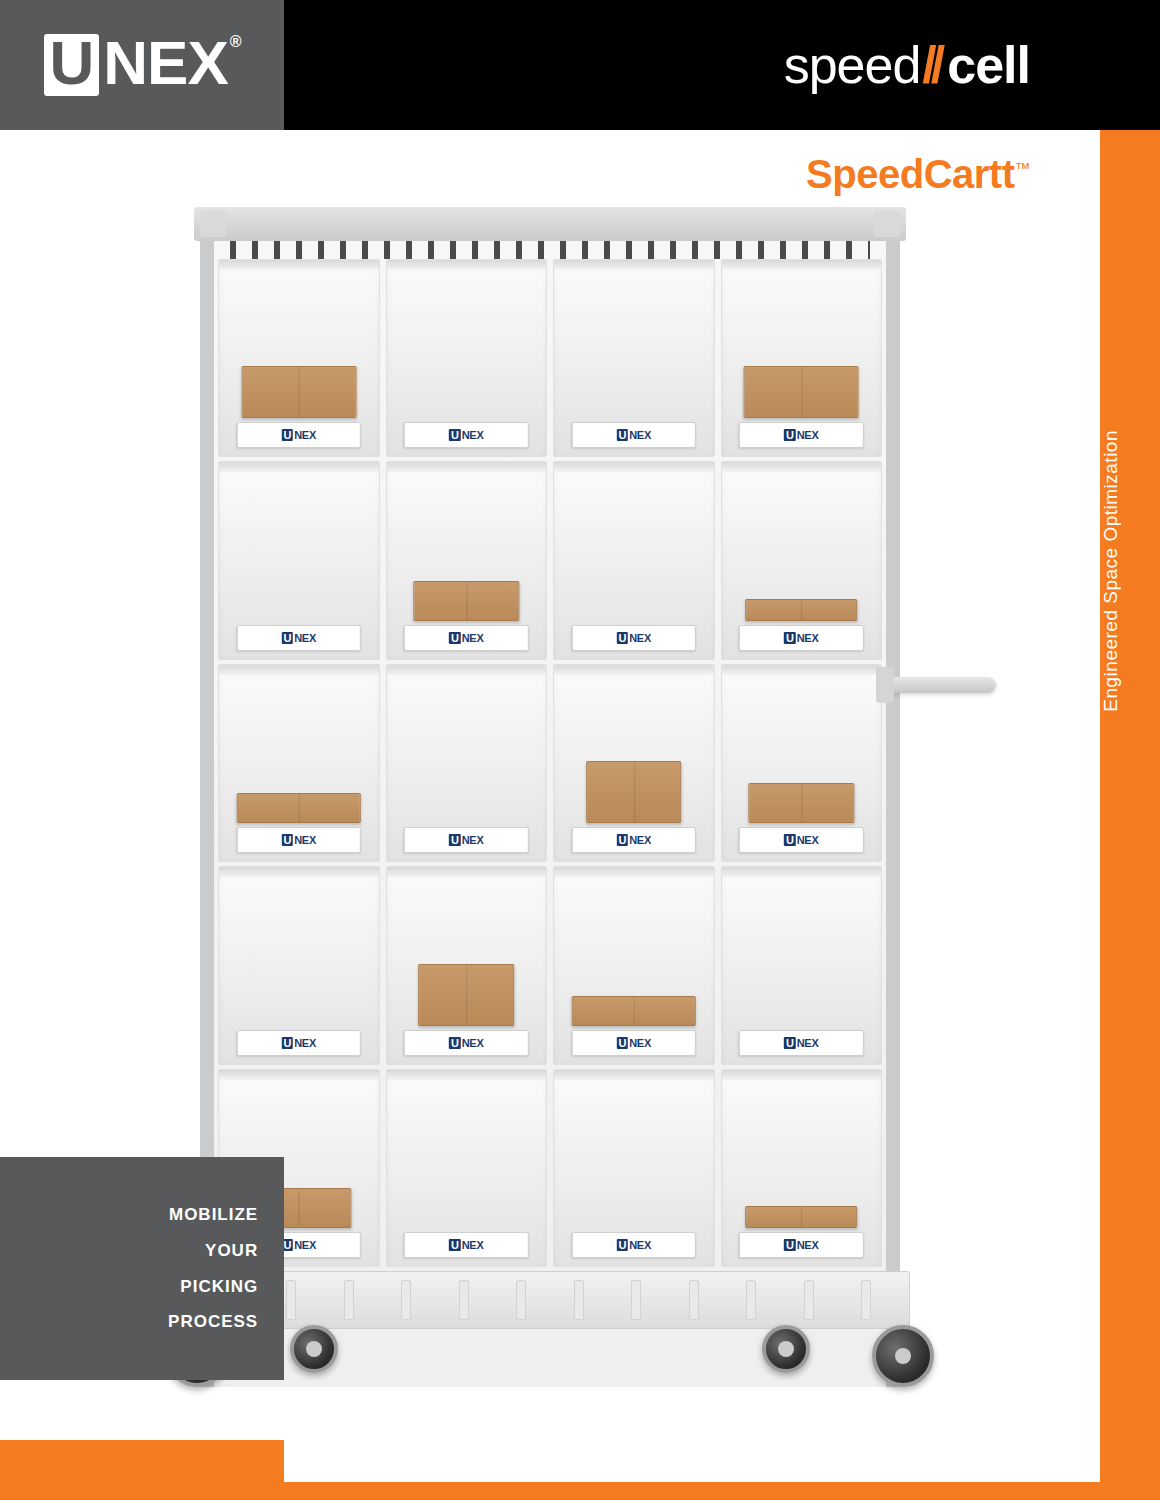UNEX®
speed//cell
SpeedCartt™
Engineered Space Optimization
UNEX
UNEX
UNEX
UNEX
UNEX
UNEX
UNEX
UNEX
UNEX
UNEX
UNEX
UNEX
UNEX
UNEX
UNEX
UNEX
UNEX
UNEX
UNEX
UNEX
Mobilize
Your
Picking
Process